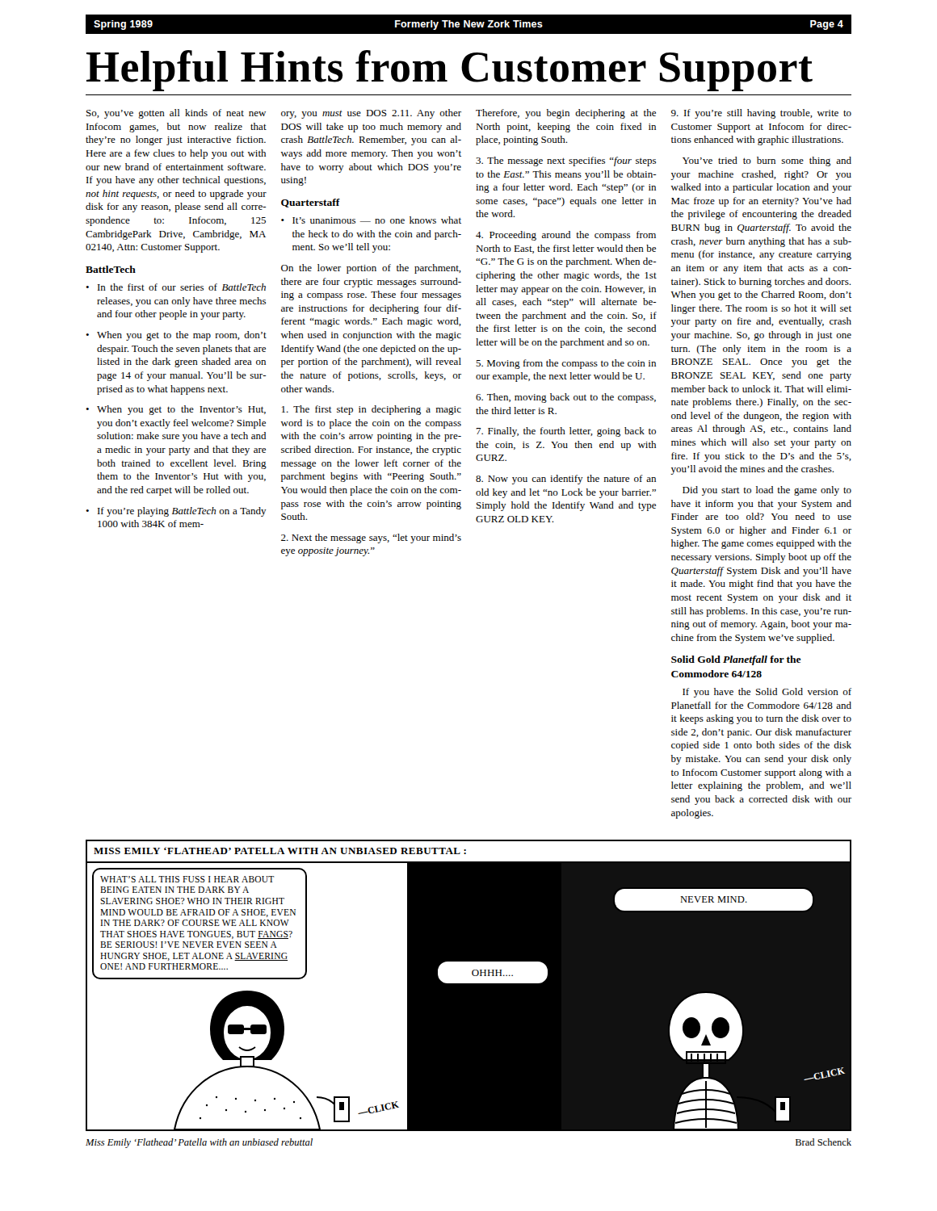Spring 1989
Formerly The New Zork Times
Page 4
Helpful Hints from Customer Support
So, you’ve gotten all kinds of neat new Infocom games, but now realize that they’re no longer just interactive fiction. Here are a few clues to help you out with our new brand of entertainment software. If you have any other technical questions, not hint requests, or need to upgrade your disk for any reason, please send all correspondence to: Infocom, 125 CambridgePark Drive, Cambridge, MA 02140, Attn: Customer Support.
BattleTech
In the first of our series of BattleTech releases, you can only have three mechs and four other people in your party.
When you get to the map room, don’t despair. Touch the seven planets that are listed in the dark green shaded area on page 14 of your manual. You’ll be surprised as to what happens next.
When you get to the Inventor’s Hut, you don’t exactly feel welcome? Simple solution: make sure you have a tech and a medic in your party and that they are both trained to excellent level. Bring them to the Inventor’s Hut with you, and the red carpet will be rolled out.
If you’re playing BattleTech on a Tandy 1000 with 384K of mem-
ory, you must use DOS 2.11. Any other DOS will take up too much memory and crash BattleTech. Remember, you can always add more memory. Then you won’t have to worry about which DOS you’re using!
Quarterstaff
It’s unanimous — no one knows what the heck to do with the coin and parchment. So we’ll tell you:
On the lower portion of the parchment, there are four cryptic messages surrounding a compass rose. These four messages are instructions for deciphering four different “magic words.” Each magic word, when used in conjunction with the magic Identify Wand (the one depicted on the upper portion of the parchment), will reveal the nature of potions, scrolls, keys, or other wands.
1. The first step in deciphering a magic word is to place the coin on the compass with the coin’s arrow pointing in the prescribed direction. For instance, the cryptic message on the lower left corner of the parchment begins with “Peering South.” You would then place the coin on the compass rose with the coin’s arrow pointing South.
2. Next the message says, “let your mind’s eye opposite journey.”
Therefore, you begin deciphering at the North point, keeping the coin fixed in place, pointing South.
3. The message next specifies “four steps to the East.” This means you’ll be obtaining a four letter word. Each “step” (or in some cases, “pace”) equals one letter in the word.
4. Proceeding around the compass from North to East, the first letter would then be “G.” The G is on the parchment. When deciphering the other magic words, the 1st letter may appear on the coin. However, in all cases, each “step” will alternate between the parchment and the coin. So, if the first letter is on the coin, the second letter will be on the parchment and so on.
5. Moving from the compass to the coin in our example, the next letter would be U.
6. Then, moving back out to the compass, the third letter is R.
7. Finally, the fourth letter, going back to the coin, is Z. You then end up with GURZ.
8. Now you can identify the nature of an old key and let “no Lock be your barrier.” Simply hold the Identify Wand and type GURZ OLD KEY.
9. If you’re still having trouble, write to Customer Support at Infocom for directions enhanced with graphic illustrations.
You’ve tried to burn some thing and your machine crashed, right? Or you walked into a particular location and your Mac froze up for an eternity? You’ve had the privilege of encountering the dreaded BURN bug in Quarterstaff. To avoid the crash, never burn anything that has a sub-menu (for instance, any creature carrying an item or any item that acts as a container). Stick to burning torches and doors. When you get to the Charred Room, don’t linger there. The room is so hot it will set your party on fire and, eventually, crash your machine. So, go through in just one turn. (The only item in the room is a BRONZE SEAL. Once you get the BRONZE SEAL KEY, send one party member back to unlock it. That will eliminate problems there.) Finally, on the second level of the dungeon, the region with areas Al through AS, etc., contains land mines which will also set your party on fire. If you stick to the D’s and the 5’s, you’ll avoid the mines and the crashes.
Did you start to load the game only to have it inform you that your System and Finder are too old? You need to use System 6.0 or higher and Finder 6.1 or higher. The game comes equipped with the necessary versions. Simply boot up off the Quarterstaff System Disk and you’ll have it made. You might find that you have the most recent System on your disk and it still has problems. In this case, you’re running out of memory. Again, boot your machine from the System we’ve supplied.
Solid Gold Planetfall for the Commodore 64/128
If you have the Solid Gold version of Planetfall for the Commodore 64/128 and it keeps asking you to turn the disk over to side 2, don’t panic. Our disk manufacturer copied side 1 onto both sides of the disk by mistake. You can send your disk only to Infocom Customer support along with a letter explaining the problem, and we’ll send you back a corrected disk with our apologies.
Miss Emily ‘Flathead’ Patella with an unbiased rebuttal :
What’s all this fuss I hear about being eaten in the dark by a slavering shoe? Who in their right mind would be afraid of a shoe, even in the dark? Of course we all know that shoes have tongues, but fangs? Be serious! I’ve never even seen a hungry shoe, let alone a slavering one! And furthermore....
—CLICK
Ohhh....
Never mind.
—CLICK
Miss Emily ‘Flathead’ Patella with an unbiased rebuttal
Brad Schenck